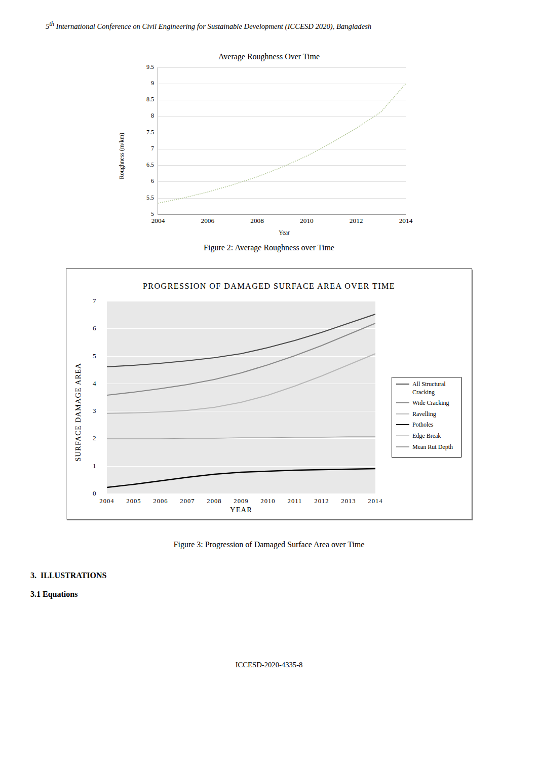5th International Conference on Civil Engineering for Sustainable Development (ICCESD 2020), Bangladesh
Average Roughness Over Time
Roughness (m/km)
9.5
9
8.5
8
7.5
7
6.5
6
5.5
5
2004
2006
2008
2010
2012
2014
Year
Figure 2: Average Roughness over Time
PROGRESSION OF DAMAGED SURFACE AREA OVER TIME
SURFACE DAMAGE AREA
7
6
5
4
3
2
1
0
2004
2005
2006
2007
2008
2009
2010
2011
2012
2013
2014
All Structural Cracking
Wide Cracking
Ravelling
Potholes
Edge Break
Mean Rut Depth
YEAR
Figure 3: Progression of Damaged Surface Area over Time
3. ILLUSTRATIONS
3.1 Equations
ICCESD-2020-4335-8